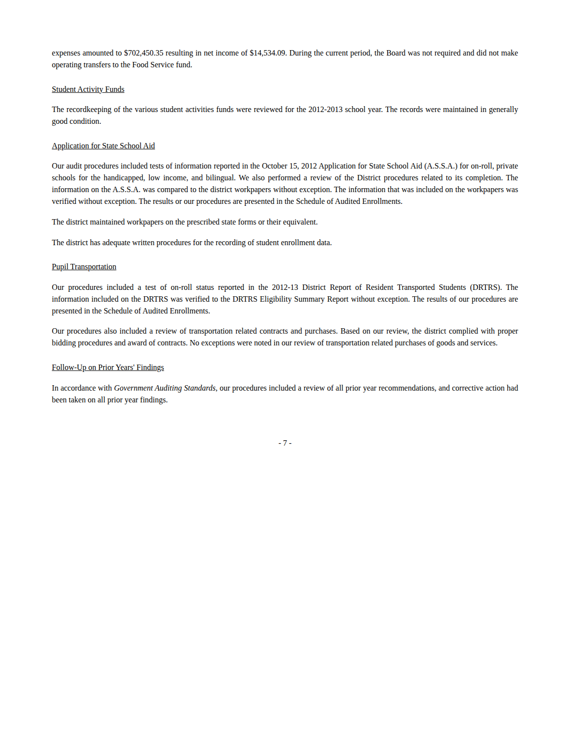expenses amounted to $702,450.35 resulting in net income of $14,534.09. During the current period, the Board was not required and did not make operating transfers to the Food Service fund.
Student Activity Funds
The recordkeeping of the various student activities funds were reviewed for the 2012-2013 school year. The records were maintained in generally good condition.
Application for State School Aid
Our audit procedures included tests of information reported in the October 15, 2012 Application for State School Aid (A.S.S.A.) for on-roll, private schools for the handicapped, low income, and bilingual. We also performed a review of the District procedures related to its completion. The information on the A.S.S.A. was compared to the district workpapers without exception. The information that was included on the workpapers was verified without exception. The results or our procedures are presented in the Schedule of Audited Enrollments.
The district maintained workpapers on the prescribed state forms or their equivalent.
The district has adequate written procedures for the recording of student enrollment data.
Pupil Transportation
Our procedures included a test of on-roll status reported in the 2012-13 District Report of Resident Transported Students (DRTRS). The information included on the DRTRS was verified to the DRTRS Eligibility Summary Report without exception. The results of our procedures are presented in the Schedule of Audited Enrollments.
Our procedures also included a review of transportation related contracts and purchases. Based on our review, the district complied with proper bidding procedures and award of contracts. No exceptions were noted in our review of transportation related purchases of goods and services.
Follow-Up on Prior Years' Findings
In accordance with Government Auditing Standards, our procedures included a review of all prior year recommendations, and corrective action had been taken on all prior year findings.
- 7 -